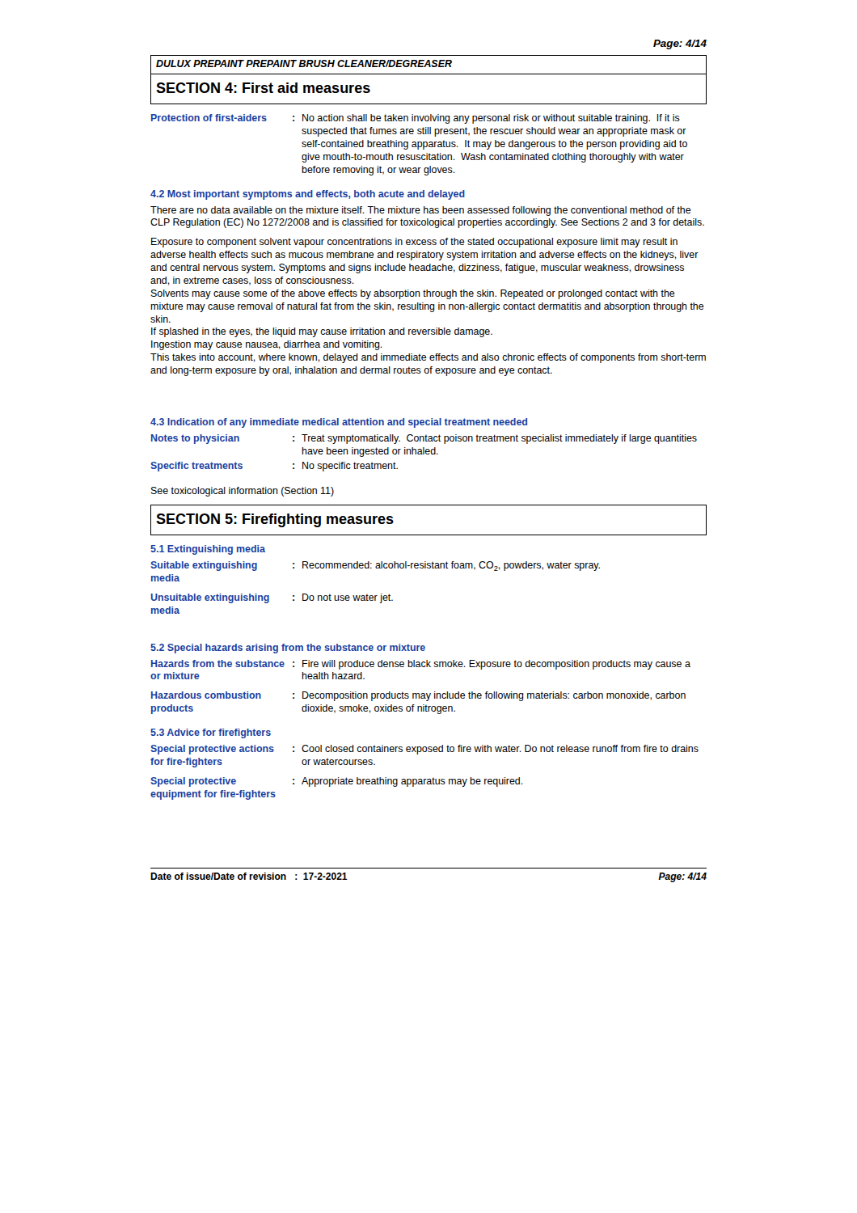Page: 4/14
DULUX PREPAINT PREPAINT BRUSH CLEANER/DEGREASER
SECTION 4: First aid measures
Protection of first-aiders
:
No action shall be taken involving any personal risk or without suitable training. If it is suspected that fumes are still present, the rescuer should wear an appropriate mask or self-contained breathing apparatus. It may be dangerous to the person providing aid to give mouth-to-mouth resuscitation. Wash contaminated clothing thoroughly with water before removing it, or wear gloves.
4.2 Most important symptoms and effects, both acute and delayed
There are no data available on the mixture itself. The mixture has been assessed following the conventional method of the CLP Regulation (EC) No 1272/2008 and is classified for toxicological properties accordingly. See Sections 2 and 3 for details.
Exposure to component solvent vapour concentrations in excess of the stated occupational exposure limit may result in adverse health effects such as mucous membrane and respiratory system irritation and adverse effects on the kidneys, liver and central nervous system. Symptoms and signs include headache, dizziness, fatigue, muscular weakness, drowsiness and, in extreme cases, loss of consciousness.
Solvents may cause some of the above effects by absorption through the skin. Repeated or prolonged contact with the mixture may cause removal of natural fat from the skin, resulting in non-allergic contact dermatitis and absorption through the skin.
If splashed in the eyes, the liquid may cause irritation and reversible damage.
Ingestion may cause nausea, diarrhea and vomiting.
This takes into account, where known, delayed and immediate effects and also chronic effects of components from short-term and long-term exposure by oral, inhalation and dermal routes of exposure and eye contact.
4.3 Indication of any immediate medical attention and special treatment needed
Notes to physician
:
Treat symptomatically. Contact poison treatment specialist immediately if large quantities have been ingested or inhaled.
Specific treatments
:
No specific treatment.
See toxicological information (Section 11)
SECTION 5: Firefighting measures
5.1 Extinguishing media
Suitable extinguishing media
:
Recommended: alcohol-resistant foam, CO2, powders, water spray.
Unsuitable extinguishing media
:
Do not use water jet.
5.2 Special hazards arising from the substance or mixture
Hazards from the substance or mixture
:
Fire will produce dense black smoke. Exposure to decomposition products may cause a health hazard.
Hazardous combustion products
:
Decomposition products may include the following materials: carbon monoxide, carbon dioxide, smoke, oxides of nitrogen.
5.3 Advice for firefighters
Special protective actions for fire-fighters
:
Cool closed containers exposed to fire with water. Do not release runoff from fire to drains or watercourses.
Special protective equipment for fire-fighters
:
Appropriate breathing apparatus may be required.
Date of issue/Date of revision : 17-2-2021
Page: 4/14